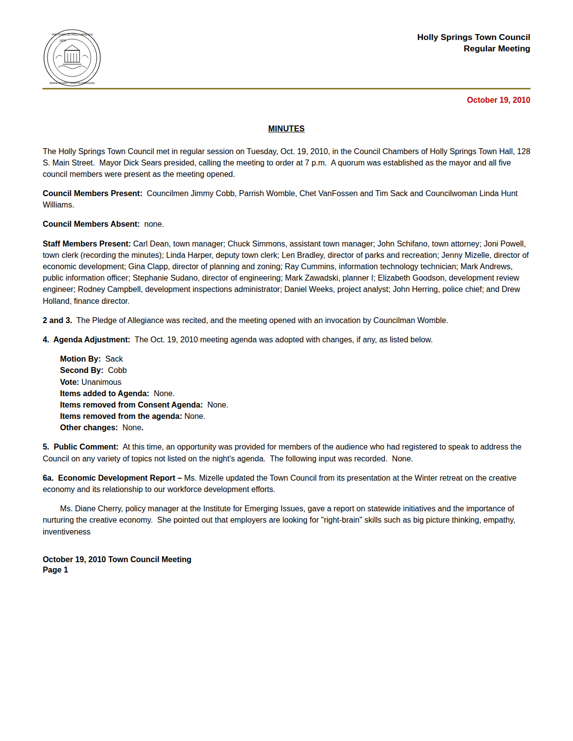THE TOWN OF HOLLY SPRINGS WAKE COUNTY NORTH CAROLINA 1876
Holly Springs Town Council
Regular Meeting
October 19, 2010
MINUTES
The Holly Springs Town Council met in regular session on Tuesday, Oct. 19, 2010, in the Council Chambers of Holly Springs Town Hall, 128 S. Main Street. Mayor Dick Sears presided, calling the meeting to order at 7 p.m. A quorum was established as the mayor and all five council members were present as the meeting opened.
Council Members Present: Councilmen Jimmy Cobb, Parrish Womble, Chet VanFossen and Tim Sack and Councilwoman Linda Hunt Williams.
Council Members Absent: none.
Staff Members Present: Carl Dean, town manager; Chuck Simmons, assistant town manager; John Schifano, town attorney; Joni Powell, town clerk (recording the minutes); Linda Harper, deputy town clerk; Len Bradley, director of parks and recreation; Jenny Mizelle, director of economic development; Gina Clapp, director of planning and zoning; Ray Cummins, information technology technician; Mark Andrews, public information officer; Stephanie Sudano, director of engineering; Mark Zawadski, planner I; Elizabeth Goodson, development review engineer; Rodney Campbell, development inspections administrator; Daniel Weeks, project analyst; John Herring, police chief; and Drew Holland, finance director.
2 and 3. The Pledge of Allegiance was recited, and the meeting opened with an invocation by Councilman Womble.
4. Agenda Adjustment: The Oct. 19, 2010 meeting agenda was adopted with changes, if any, as listed below.
Motion By: Sack
Second By: Cobb
Vote: Unanimous
Items added to Agenda: None.
Items removed from Consent Agenda: None.
Items removed from the agenda: None.
Other changes: None.
5. Public Comment: At this time, an opportunity was provided for members of the audience who had registered to speak to address the Council on any variety of topics not listed on the night's agenda. The following input was recorded. None.
6a. Economic Development Report – Ms. Mizelle updated the Town Council from its presentation at the Winter retreat on the creative economy and its relationship to our workforce development efforts.
Ms. Diane Cherry, policy manager at the Institute for Emerging Issues, gave a report on statewide initiatives and the importance of nurturing the creative economy. She pointed out that employers are looking for "right-brain" skills such as big picture thinking, empathy, inventiveness
October 19, 2010 Town Council Meeting
Page 1